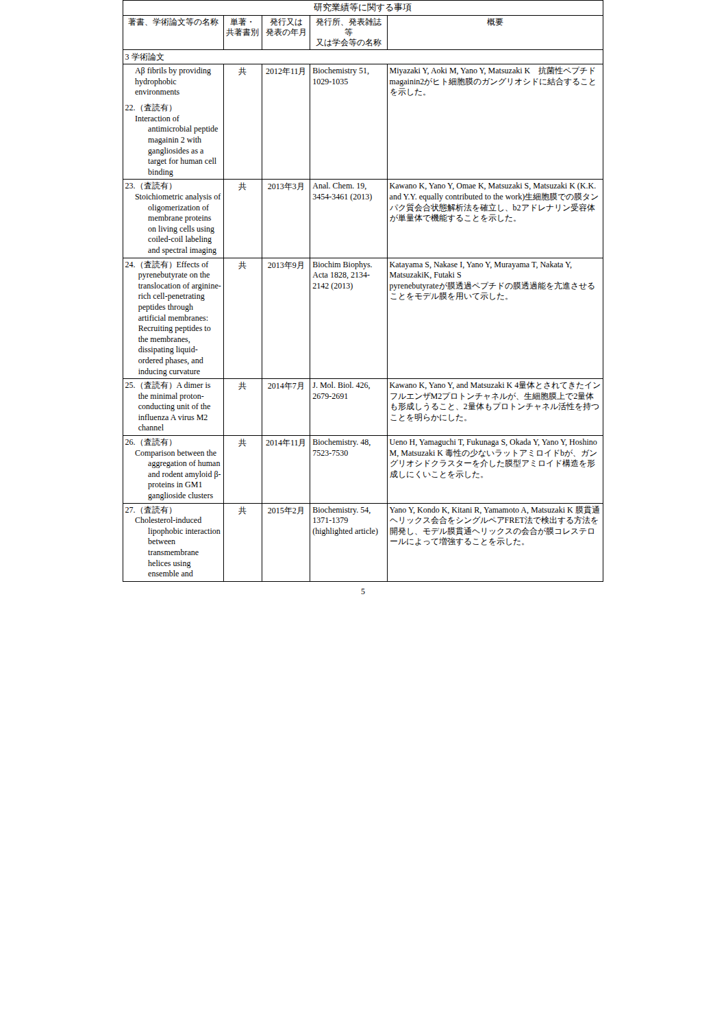| 研究業績等に関する事項 |
| --- |
| 著書、学術論文等の名称 | 単著・ 共著書別 | 発行又は 発表の年月 | 発行所、発表雑誌等 又は学会等の名称 | 概要 |
| 3 学術論文 |
| Aβ fibrils by providing hydrophobic environments 22.（査読有） Interaction of antimicrobial peptide magainin 2 with gangliosides as a target for human cell binding | 共 | 2012年11月 | Biochemistry 51, 1029-1035 | Miyazaki Y, Aoki M, Yano Y, Matsuzaki K 抗菌性ペプチドmagainin2がヒト細胞膜のガングリオシドに結合することを示した。 |
| 23.（査読有） Stoichiometric analysis of oligomerization of membrane proteins on living cells using coiled-coil labeling and spectral imaging | 共 | 2013年3月 | Anal. Chem. 19, 3454-3461 (2013) | Kawano K, Yano Y, Omae K, Matsuzaki S, Matsuzaki K (K.K. and Y.Y. equally contributed to the work)生細胞膜での膜タンパク質会合状態解析法を確立し、b2アドレナリン受容体が単量体で機能することを示した。 |
| 24.（査読有）Effects of pyrenebutyrate on the translocation of arginine-rich cell-penetrating peptides through artificial membranes: Recruiting peptides to the membranes, dissipating liquid-ordered phases, and inducing curvature | 共 | 2013年9月 | Biochim Biophys. Acta 1828, 2134-2142 (2013) | Katayama S, Nakase I, Yano Y, Murayama T, Nakata Y, MatsuzakiK, Futaki S pyrenebutyrateが膜透過ペプチドの膜透過能を亢進させることをモデル膜を用いて示した。 |
| 25.（査読有）A dimer is the minimal proton-conducting unit of the influenza A virus M2 channel | 共 | 2014年7月 | J. Mol. Biol. 426, 2679-2691 | Kawano K, Yano Y, and Matsuzaki K 4量体とされてきたインフルエンザM2プロトンチャネルが、生細胞膜上で2量体も形成しうること、2量体もプロトンチャネル活性を持つことを明らかにした。 |
| 26.（査読有） Comparison between the aggregation of human and rodent amyloid β-proteins in GM1 ganglioside clusters | 共 | 2014年11月 | Biochemistry. 48, 7523-7530 | Ueno H, Yamaguchi T, Fukunaga S, Okada Y, Yano Y, Hoshino M, Matsuzaki K 毒性の少ないラットアミロイドbが、ガングリオシドクラスターを介した膜型アミロイド構造を形成しにくいことを示した。 |
| 27.（査読有） Cholesterol-induced lipophobic interaction between transmembrane helices using ensemble and | 共 | 2015年2月 | Biochemistry. 54, 1371-1379 (highlighted article) | Yano Y, Kondo K, Kitani R, Yamamoto A, Matsuzaki K 膜貫通ヘリックス会合をシングルペアFRET法で検出する方法を開発し、モデル膜貫通ヘリックスの会合が膜コレステロールによって増強することを示した。 |
5